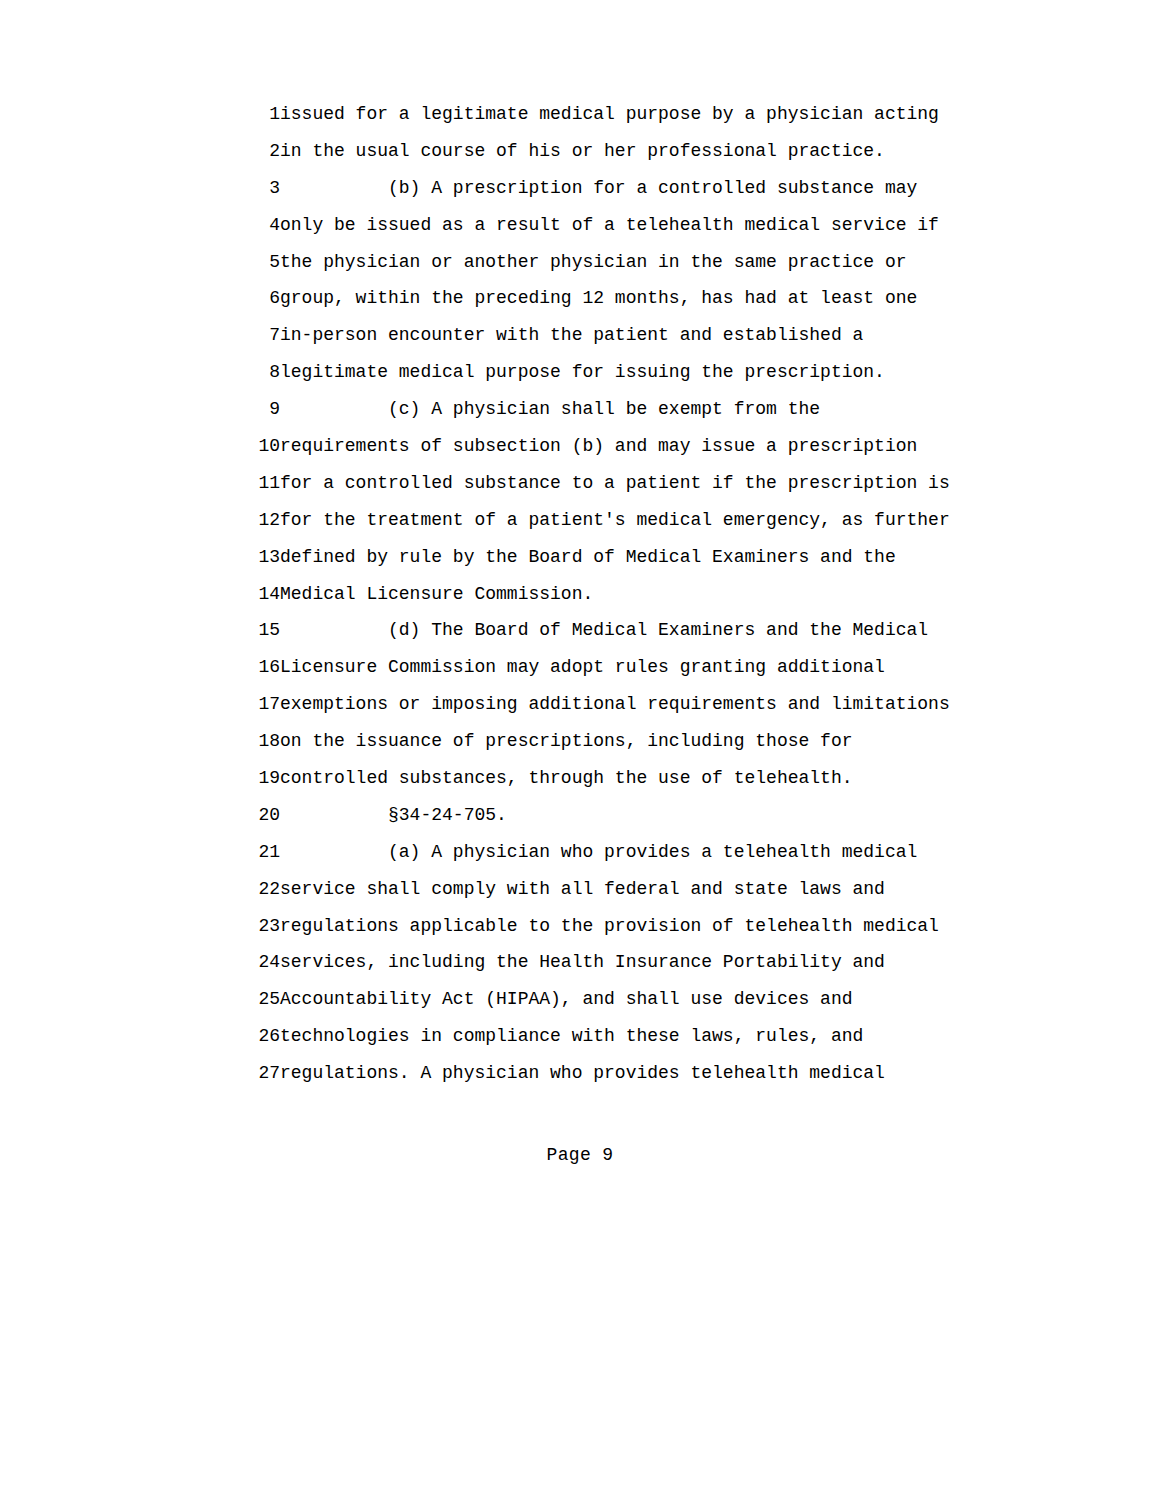| 1 | issued for a legitimate medical purpose by a physician acting |
| 2 | in the usual course of his or her professional practice. |
| 3 | (b) A prescription for a controlled substance may |
| 4 | only be issued as a result of a telehealth medical service if |
| 5 | the physician or another physician in the same practice or |
| 6 | group, within the preceding 12 months, has had at least one |
| 7 | in-person encounter with the patient and established a |
| 8 | legitimate medical purpose for issuing the prescription. |
| 9 | (c) A physician shall be exempt from the |
| 10 | requirements of subsection (b) and may issue a prescription |
| 11 | for a controlled substance to a patient if the prescription is |
| 12 | for the treatment of a patient's medical emergency, as further |
| 13 | defined by rule by the Board of Medical Examiners and the |
| 14 | Medical Licensure Commission. |
| 15 | (d) The Board of Medical Examiners and the Medical |
| 16 | Licensure Commission may adopt rules granting additional |
| 17 | exemptions or imposing additional requirements and limitations |
| 18 | on the issuance of prescriptions, including those for |
| 19 | controlled substances, through the use of telehealth. |
| 20 | §34-24-705. |
| 21 | (a) A physician who provides a telehealth medical |
| 22 | service shall comply with all federal and state laws and |
| 23 | regulations applicable to the provision of telehealth medical |
| 24 | services, including the Health Insurance Portability and |
| 25 | Accountability Act (HIPAA), and shall use devices and |
| 26 | technologies in compliance with these laws, rules, and |
| 27 | regulations. A physician who provides telehealth medical |
Page 9